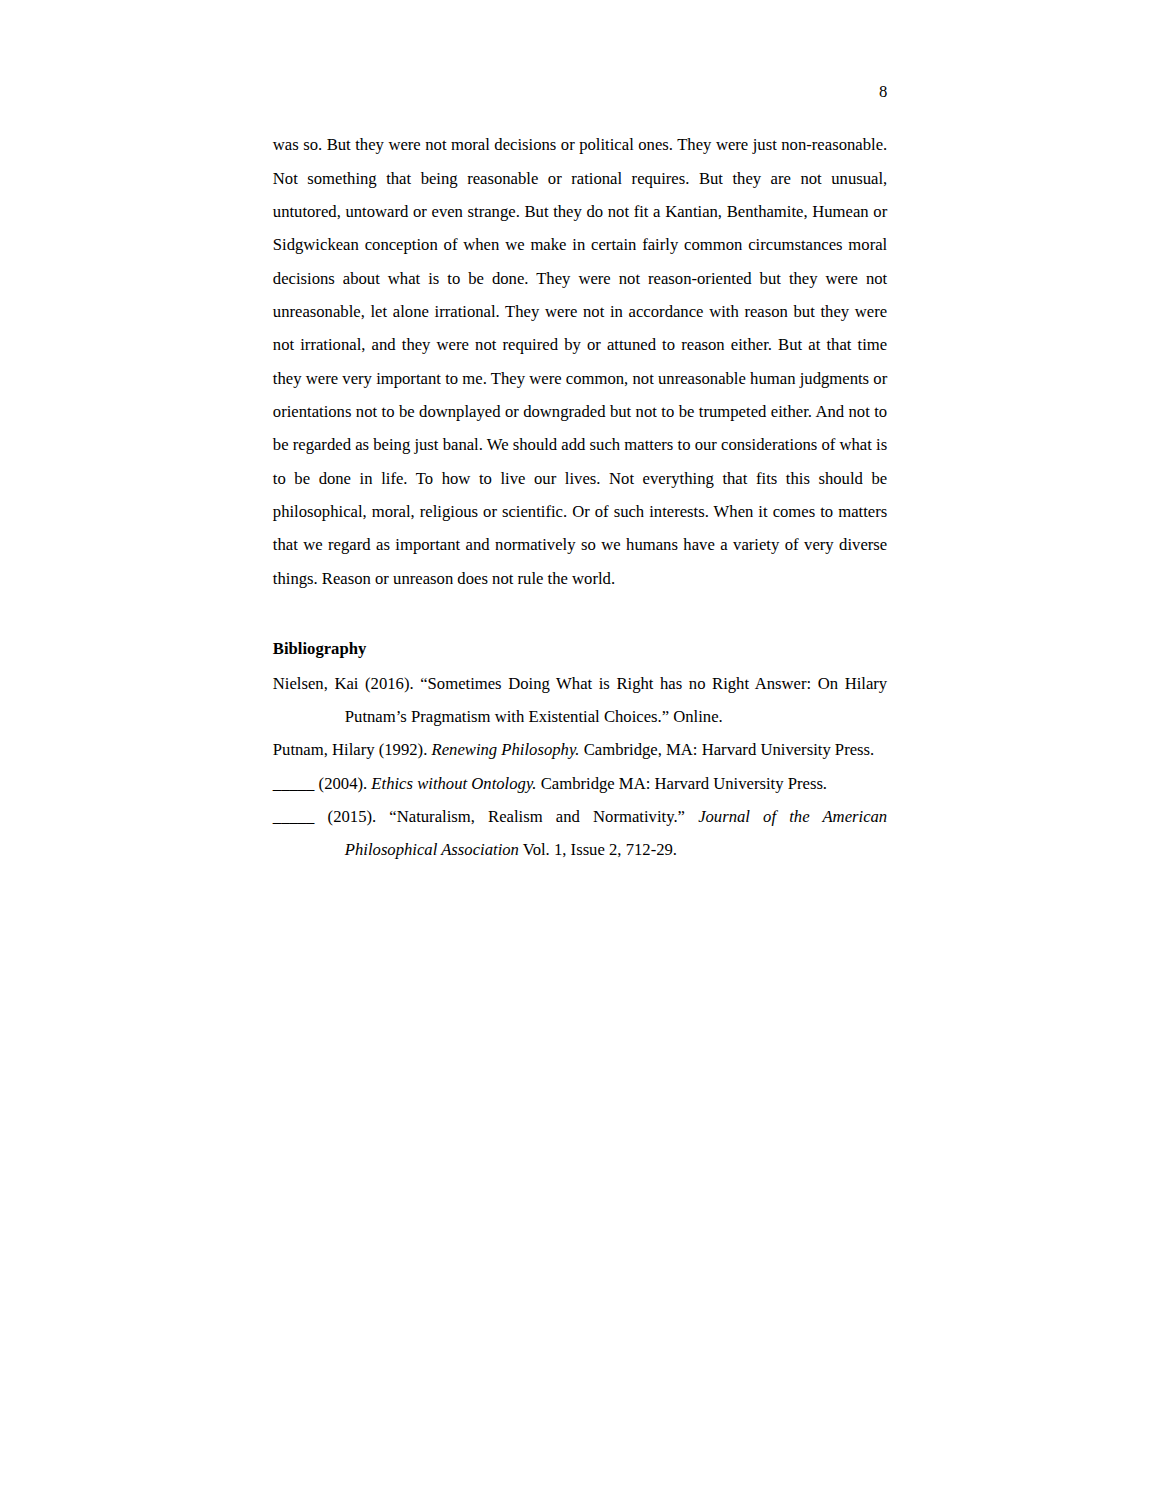8
was so. But they were not moral decisions or political ones. They were just non-reasonable. Not something that being reasonable or rational requires. But they are not unusual, untutored, untoward or even strange. But they do not fit a Kantian, Benthamite, Humean or Sidgwickean conception of when we make in certain fairly common circumstances moral decisions about what is to be done. They were not reason-oriented but they were not unreasonable, let alone irrational. They were not in accordance with reason but they were not irrational, and they were not required by or attuned to reason either. But at that time they were very important to me. They were common, not unreasonable human judgments or orientations not to be downplayed or downgraded but not to be trumpeted either. And not to be regarded as being just banal. We should add such matters to our considerations of what is to be done in life. To how to live our lives. Not everything that fits this should be philosophical, moral, religious or scientific. Or of such interests. When it comes to matters that we regard as important and normatively so we humans have a variety of very diverse things. Reason or unreason does not rule the world.
Bibliography
Nielsen, Kai (2016). “Sometimes Doing What is Right has no Right Answer: On Hilary Putnam’s Pragmatism with Existential Choices.” Online.
Putnam, Hilary (1992). Renewing Philosophy. Cambridge, MA: Harvard University Press.
_____ (2004). Ethics without Ontology. Cambridge MA: Harvard University Press.
_____ (2015). “Naturalism, Realism and Normativity.” Journal of the American Philosophical Association Vol. 1, Issue 2, 712-29.